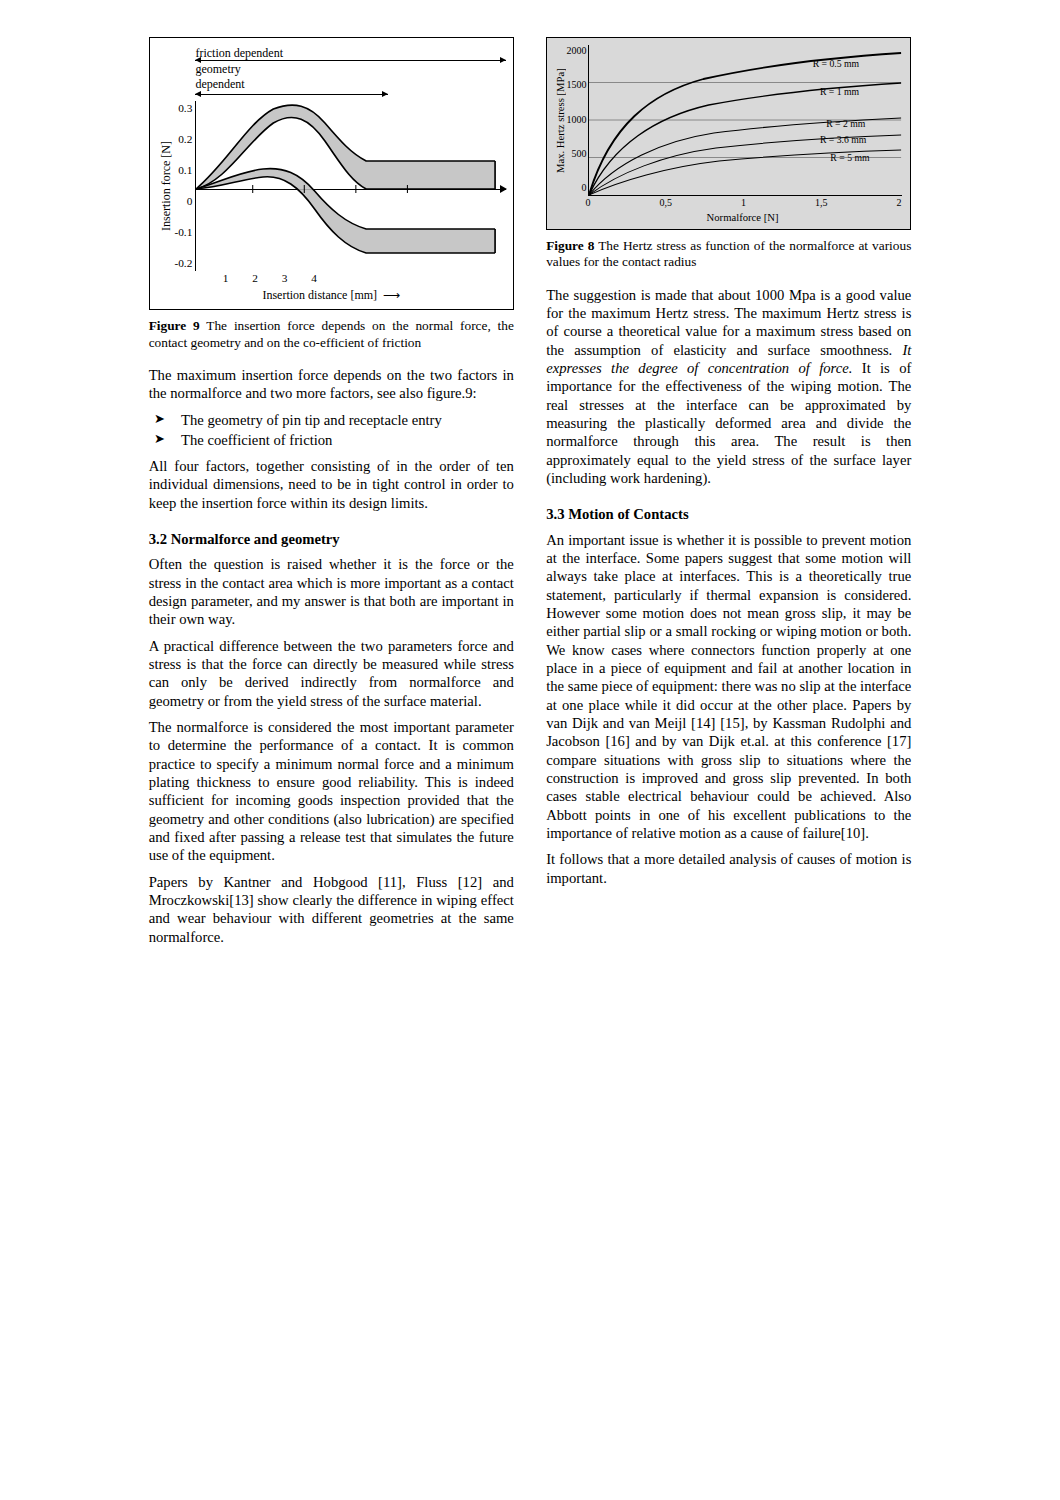friction dependent
geometry
dependent
Insertion force [N]
0.3 0.2 0.1 0 -0.1 -0.2
1234
Insertion distance [mm] ⟶
Figure 9 The insertion force depends on the normal force, the contact geometry and on the co-efficient of friction
The maximum insertion force depends on the two factors in the normalforce and two more factors, see also figure.9:
The geometry of pin tip and receptacle entry
The coefficient of friction
All four factors, together consisting of in the order of ten individual dimensions, need to be in tight control in order to keep the insertion force within its design limits.
3.2 Normalforce and geometry
Often the question is raised whether it is the force or the stress in the contact area which is more important as a contact design parameter, and my answer is that both are important in their own way.
A practical difference between the two parameters force and stress is that the force can directly be measured while stress can only be derived indirectly from normalforce and geometry or from the yield stress of the surface material.
The normalforce is considered the most important parameter to determine the performance of a contact. It is common practice to specify a minimum normal force and a minimum plating thickness to ensure good reliability. This is indeed sufficient for incoming goods inspection provided that the geometry and other conditions (also lubrication) are specified and fixed after passing a release test that simulates the future use of the equipment.
Papers by Kantner and Hobgood [11], Fluss [12] and Mroczkowski[13] show clearly the difference in wiping effect and wear behaviour with different geometries at the same normalforce.
Max. Hertz stress [MPa]
2000 1500 1000 500 0
R = 0.5 mm R = 1 mm R = 2 mm R = 3.6 mm R = 5 mm
00,511,52
Normalforce [N]
Figure 8 The Hertz stress as function of the normalforce at various values for the contact radius
The suggestion is made that about 1000 Mpa is a good value for the maximum Hertz stress. The maximum Hertz stress is of course a theoretical value for a maximum stress based on the assumption of elasticity and surface smoothness. It expresses the degree of concentration of force. It is of importance for the effectiveness of the wiping motion. The real stresses at the interface can be approximated by measuring the plastically deformed area and divide the normalforce through this area. The result is then approximately equal to the yield stress of the surface layer (including work hardening).
3.3 Motion of Contacts
An important issue is whether it is possible to prevent motion at the interface. Some papers suggest that some motion will always take place at interfaces. This is a theoretically true statement, particularly if thermal expansion is considered. However some motion does not mean gross slip, it may be either partial slip or a small rocking or wiping motion or both. We know cases where connectors function properly at one place in a piece of equipment and fail at another location in the same piece of equipment: there was no slip at the interface at one place while it did occur at the other place. Papers by van Dijk and van Meijl [14] [15], by Kassman Rudolphi and Jacobson [16] and by van Dijk et.al. at this conference [17] compare situations with gross slip to situations where the construction is improved and gross slip prevented. In both cases stable electrical behaviour could be achieved. Also Abbott points in one of his excellent publications to the importance of relative motion as a cause of failure[10].
It follows that a more detailed analysis of causes of motion is important.